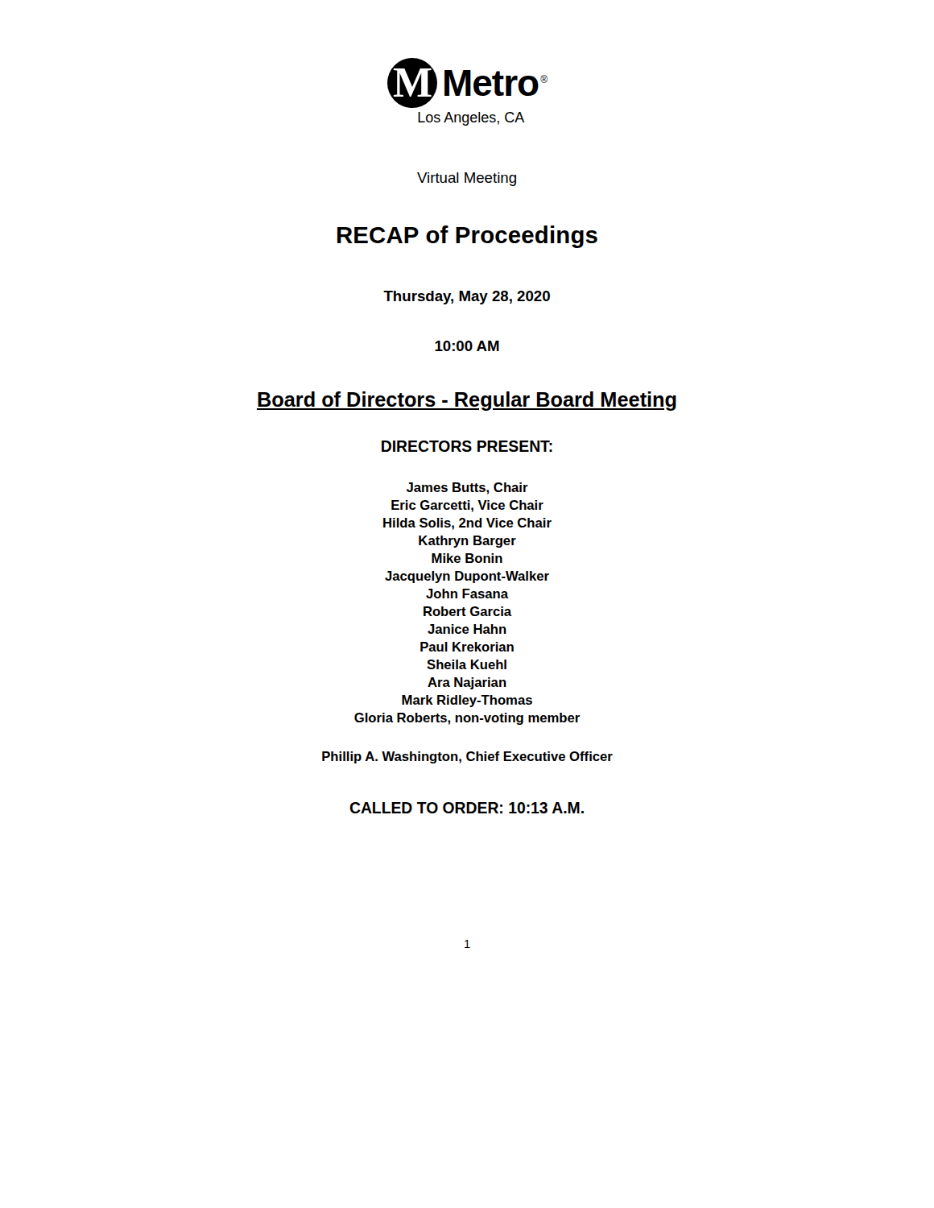MMetro®
Los Angeles, CA
Virtual Meeting
RECAP of Proceedings
Thursday, May 28, 2020
10:00 AM
Board of Directors - Regular Board Meeting
DIRECTORS PRESENT:
James Butts, Chair
Eric Garcetti, Vice Chair
Hilda Solis, 2nd Vice Chair
Kathryn Barger
Mike Bonin
Jacquelyn Dupont-Walker
John Fasana
Robert Garcia
Janice Hahn
Paul Krekorian
Sheila Kuehl
Ara Najarian
Mark Ridley-Thomas
Gloria Roberts, non-voting member
Phillip A. Washington, Chief Executive Officer
CALLED TO ORDER: 10:13 A.M.
1